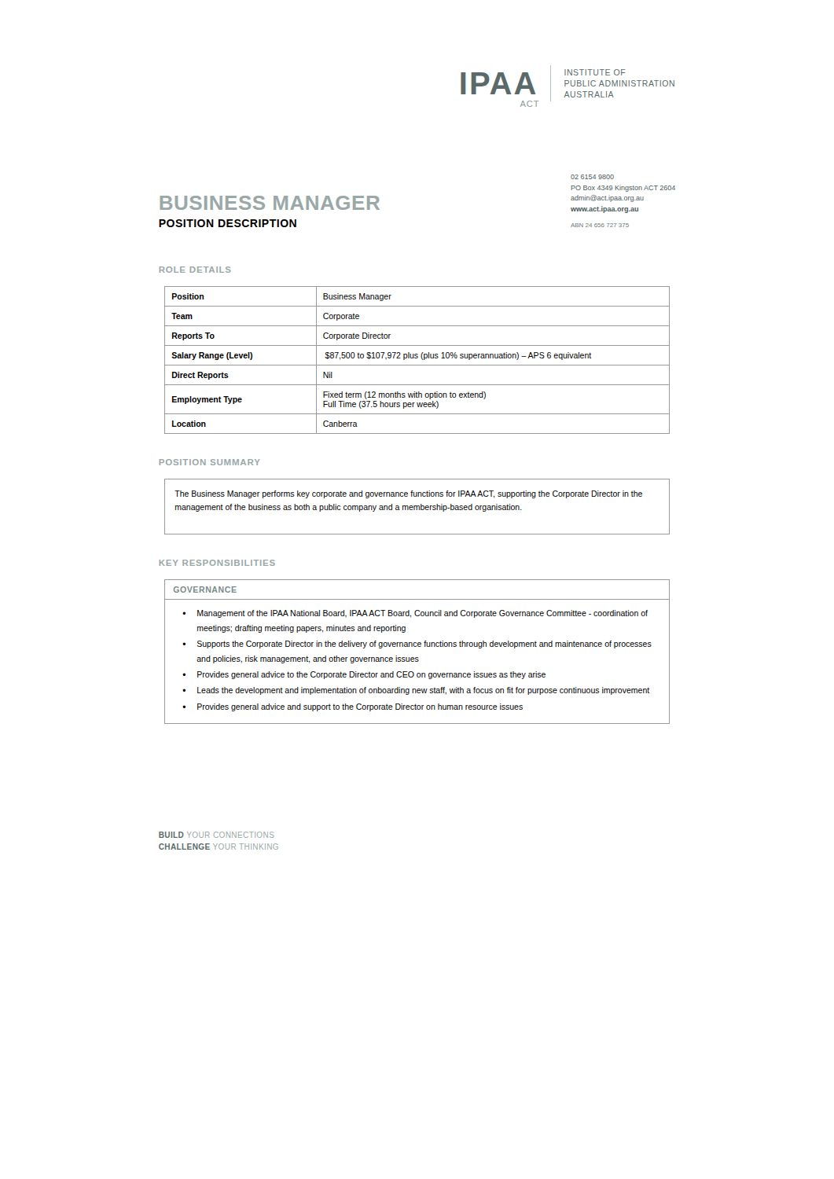IPAAACT
Institute of
Public Administration
Australia
02 6154 9800
PO Box 4349 Kingston ACT 2604
admin@act.ipaa.org.au
www.act.ipaa.org.au
ABN 24 656 727 375
BUSINESS MANAGER
POSITION DESCRIPTION
ROLE DETAILS
| Position | Business Manager |
| Team | Corporate |
| Reports To | Corporate Director |
| Salary Range (Level) | $87,500 to $107,972 plus (plus 10% superannuation) – APS 6 equivalent |
| Direct Reports | Nil |
| Employment Type | Fixed term (12 months with option to extend) Full Time (37.5 hours per week) |
| Location | Canberra |
POSITION SUMMARY
The Business Manager performs key corporate and governance functions for IPAA ACT, supporting the Corporate Director in the management of the business as both a public company and a membership-based organisation.
KEY RESPONSIBILITIES
GOVERNANCE
Management of the IPAA National Board, IPAA ACT Board, Council and Corporate Governance Committee - coordination of meetings; drafting meeting papers, minutes and reporting
Supports the Corporate Director in the delivery of governance functions through development and maintenance of processes and policies, risk management, and other governance issues
Provides general advice to the Corporate Director and CEO on governance issues as they arise
Leads the development and implementation of onboarding new staff, with a focus on fit for purpose continuous improvement
Provides general advice and support to the Corporate Director on human resource issues
BUILD YOUR CONNECTIONS
CHALLENGE YOUR THINKING